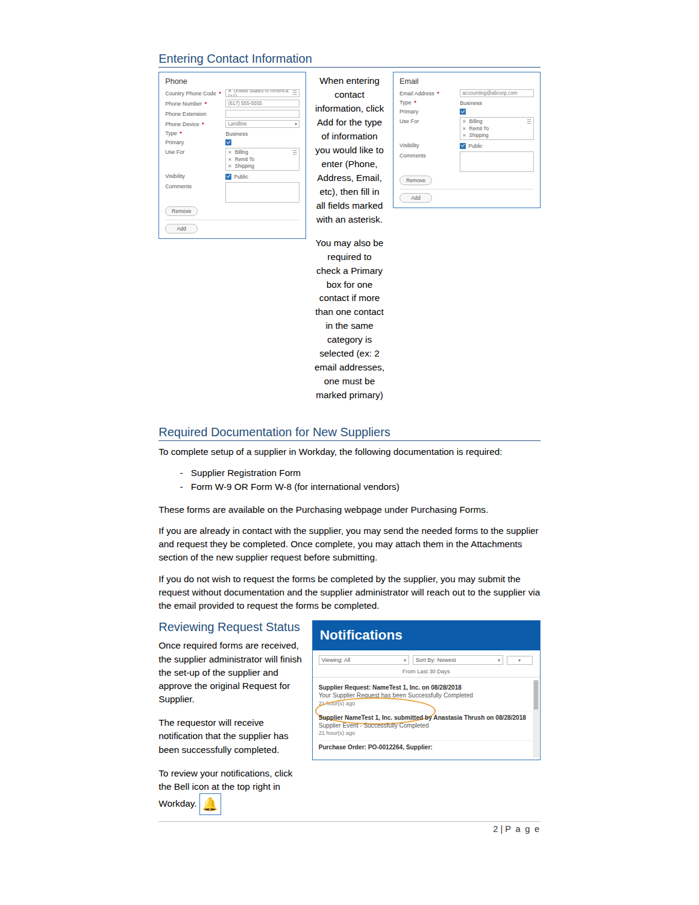Entering Contact Information
Phone
Country Phone Code *
✕ United States of America (+1)☰
Phone Number *
(617) 555-5555
Phone Extension
Phone Device *
Landline▾
Type *
Business
Primary
Use For
☰ ✕ Billing ✕ Remit To ✕ Shipping
Visibility
Public
Comments
Remove
Add
When entering contact information, click Add for the type of information you would like to enter (Phone, Address, Email, etc), then fill in all fields marked with an asterisk.
You may also be required to check a Primary box for one contact if more than one contact in the same category is selected (ex: 2 email addresses, one must be marked primary)
Email
Email Address *
accounting@abcorp.com
Type *
Business
Primary
Use For
☰ ✕ Billing ✕ Remit To ✕ Shipping
Visibility
Public
Comments
Remove
Add
Required Documentation for New Suppliers
To complete setup of a supplier in Workday, the following documentation is required:
Supplier Registration Form
Form W-9 OR Form W-8 (for international vendors)
These forms are available on the Purchasing webpage under Purchasing Forms.
If you are already in contact with the supplier, you may send the needed forms to the supplier and request they be completed. Once complete, you may attach them in the Attachments section of the new supplier request before submitting.
If you do not wish to request the forms be completed by the supplier, you may submit the request without documentation and the supplier administrator will reach out to the supplier via the email provided to request the forms be completed.
Reviewing Request Status
Once required forms are received, the supplier administrator will finish the set-up of the supplier and approve the original Request for Supplier.
The requestor will receive notification that the supplier has been successfully completed.
To review your notifications, click the Bell icon at the top right in Workday. 🔔
Notifications
Viewing: All▾
Sort By: Newest▾
▾
From Last 30 Days
Supplier Request: NameTest 1, Inc. on 08/28/2018
Your Supplier Request has been Successfully Completed
21 hour(s) ago
Supplier NameTest 1, Inc. submitted by Anastasia Thrush on 08/28/2018
Supplier Event - Successfully Completed
21 hour(s) ago
Purchase Order: PO-0012264, Supplier:
2 | P a g e